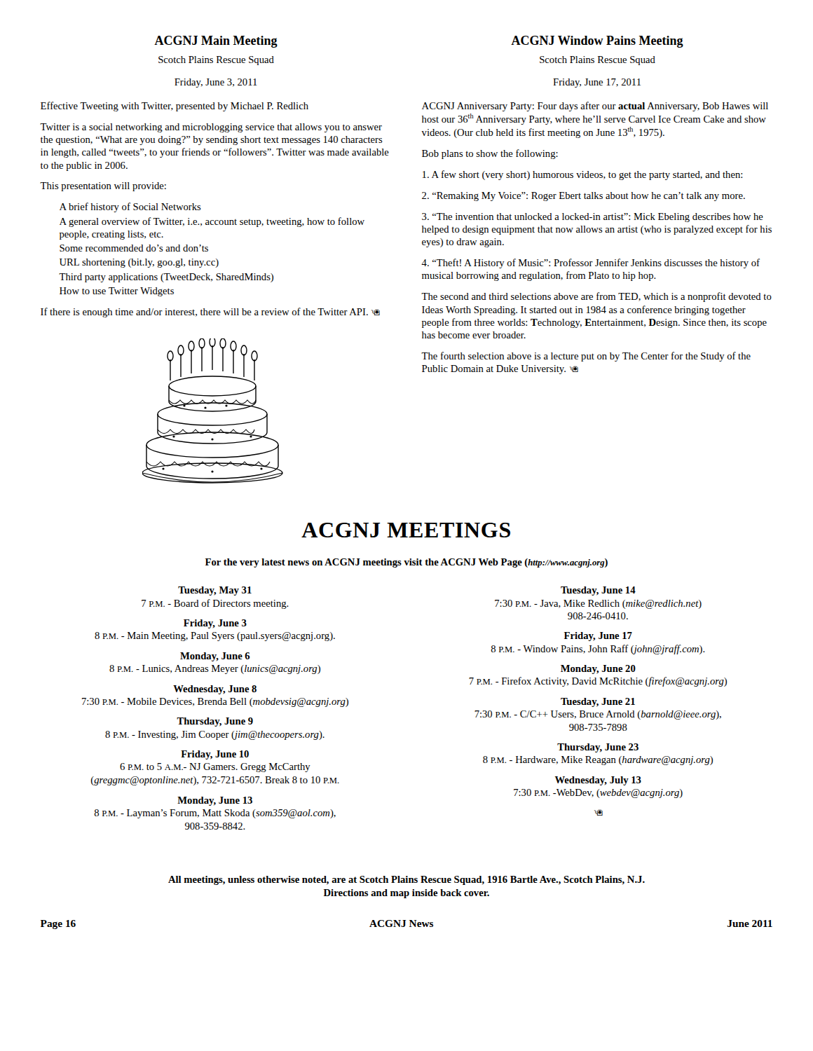ACGNJ Main Meeting
Scotch Plains Rescue Squad
Friday, June 3, 2011
Effective Tweeting with Twitter, presented by Michael P. Redlich
Twitter is a social networking and microblogging service that allows you to answer the question, “What are you doing?” by sending short text messages 140 characters in length, called “tweets”, to your friends or “followers”. Twitter was made available to the public in 2006.
This presentation will provide:
A brief history of Social Networks
A general overview of Twitter, i.e., account setup, tweeting, how to follow people, creating lists, etc.
Some recommended do’s and don’ts
URL shortening (bit.ly, goo.gl, tiny.cc)
Third party applications (TweetDeck, SharedMinds)
How to use Twitter Widgets
If there is enough time and/or interest, there will be a review of the Twitter API. 🖲
ACGNJ Window Pains Meeting
Scotch Plains Rescue Squad
Friday, June 17, 2011
ACGNJ Anniversary Party: Four days after our actual Anniversary, Bob Hawes will host our 36th Anniversary Party, where he’ll serve Carvel Ice Cream Cake and show videos. (Our club held its first meeting on June 13th, 1975).
Bob plans to show the following:
1. A few short (very short) humorous videos, to get the party started, and then:
2. “Remaking My Voice”: Roger Ebert talks about how he can’t talk any more.
3. “The invention that unlocked a locked-in artist”: Mick Ebeling describes how he helped to design equipment that now allows an artist (who is paralyzed except for his eyes) to draw again.
4. “Theft! A History of Music”: Professor Jennifer Jenkins discusses the history of musical borrowing and regulation, from Plato to hip hop.
The second and third selections above are from TED, which is a nonprofit devoted to Ideas Worth Spreading. It started out in 1984 as a conference bringing together people from three worlds: Technology, Entertainment, Design. Since then, its scope has become ever broader.
The fourth selection above is a lecture put on by The Center for the Study of the Public Domain at Duke University. 🖲
ACGNJ MEETINGS
For the very latest news on ACGNJ meetings visit the ACGNJ Web Page (http://www.acgnj.org)
Tuesday, May 31 7 P.M. - Board of Directors meeting.
Friday, June 3 8 P.M. - Main Meeting, Paul Syers (paul.syers@acgnj.org).
Monday, June 6 8 P.M. - Lunics, Andreas Meyer (lunics@acgnj.org)
Wednesday, June 8 7:30 P.M. - Mobile Devices, Brenda Bell (mobdevsig@acgnj.org)
Thursday, June 9 8 P.M. - Investing, Jim Cooper (jim@thecoopers.org).
Friday, June 10 6 P.M. to 5 A.M.- NJ Gamers. Gregg McCarthy
(greggmc@optonline.net), 732-721-6507. Break 8 to 10 P.M.
Monday, June 13 8 P.M. - Layman’s Forum, Matt Skoda (som359@aol.com),
908-359-8842.
Tuesday, June 14 7:30 P.M. - Java, Mike Redlich (mike@redlich.net)
908-246-0410.
Friday, June 17 8 P.M. - Window Pains, John Raff (john@jraff.com).
Monday, June 20 7 P.M. - Firefox Activity, David McRitchie (firefox@acgnj.org)
Tuesday, June 21 7:30 P.M. - C/C++ Users, Bruce Arnold (barnold@ieee.org),
908-735-7898
Thursday, June 23 8 P.M. - Hardware, Mike Reagan (hardware@acgnj.org)
Wednesday, July 13 7:30 P.M. -WebDev, (webdev@acgnj.org)
🖲
All meetings, unless otherwise noted, are at Scotch Plains Rescue Squad, 1916 Bartle Ave., Scotch Plains, N.J.
Directions and map inside back cover.
Page 16
ACGNJ News
June 2011